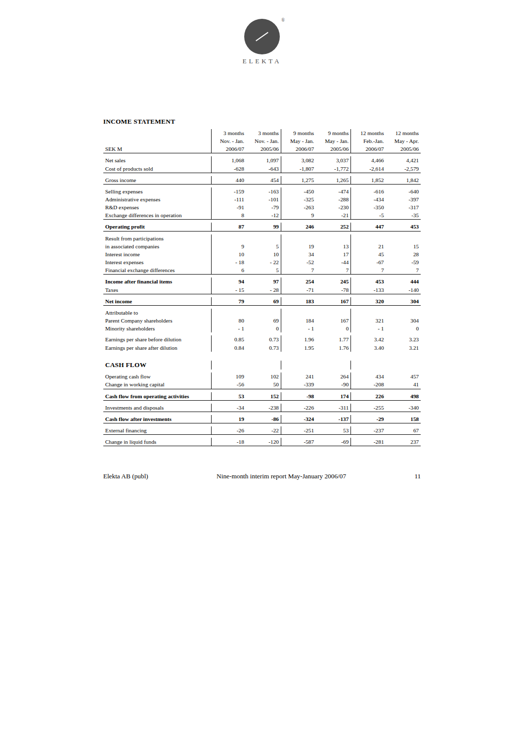®
ELEKTA
Income statement
| | 3 months | 3 months | 9 months | 9 months | 12 months | 12 months |
| --- | --- | --- | --- | --- | --- | --- |
| | Nov. - Jan. | Nov. - Jan. | May - Jan. | May - Jan. | Feb.-Jan. | May - Apr. |
| SEK M | 2006/07 | 2005/06 | 2006/07 | 2005/06 | 2006/07 | 2005/06 |
| Net sales | 1,068 | 1,097 | 3,082 | 3,037 | 4,466 | 4,421 |
| Cost of products sold | -628 | -643 | -1,807 | -1,772 | -2,614 | -2,579 |
| Gross income | 440 | 454 | 1,275 | 1,265 | 1,852 | 1,842 |
| Selling expenses | -159 | -163 | -450 | -474 | -616 | -640 |
| Administrative expenses | -111 | -101 | -325 | -288 | -434 | -397 |
| R&D expenses | -91 | -79 | -263 | -230 | -350 | -317 |
| Exchange differences in operation | 8 | -12 | 9 | -21 | -5 | -35 |
| Operating profit | 87 | 99 | 246 | 252 | 447 | 453 |
| Result from participations | | | | | | |
| in associated companies | 9 | 5 | 19 | 13 | 21 | 15 |
| Interest income | 10 | 10 | 34 | 17 | 45 | 28 |
| Interest expenses | - 18 | - 22 | -52 | -44 | -67 | -59 |
| Financial exchange differences | 6 | 5 | 7 | 7 | 7 | 7 |
| Income after financial items | 94 | 97 | 254 | 245 | 453 | 444 |
| Taxes | - 15 | - 28 | -71 | -78 | -133 | -140 |
| Net income | 79 | 69 | 183 | 167 | 320 | 304 |
| Attributable to | | | | | | |
| Parent Company shareholders | 80 | 69 | 184 | 167 | 321 | 304 |
| Minority shareholders | - 1 | 0 | - 1 | 0 | - 1 | 0 |
| Earnings per share before dilution | 0.85 | 0.73 | 1.96 | 1.77 | 3.42 | 3.23 |
| Earnings per share after dilution | 0.84 | 0.73 | 1.95 | 1.76 | 3.40 | 3.21 |
| Cash flow | | | | | | |
| Operating cash flow | 109 | 102 | 241 | 264 | 434 | 457 |
| Change in working capital | -56 | 50 | -339 | -90 | -208 | 41 |
| Cash flow from operating activities | 53 | 152 | -98 | 174 | 226 | 498 |
| Investments and disposals | -34 | -238 | -226 | -311 | -255 | -340 |
| Cash flow after investments | 19 | -86 | -324 | -137 | -29 | 158 |
| External financing | -26 | -22 | -251 | 53 | -237 | 67 |
| Change in liquid funds | -18 | -120 | -587 | -69 | -281 | 237 |
Elekta AB (publ)
Nine-month interim report May-January 2006/07
11